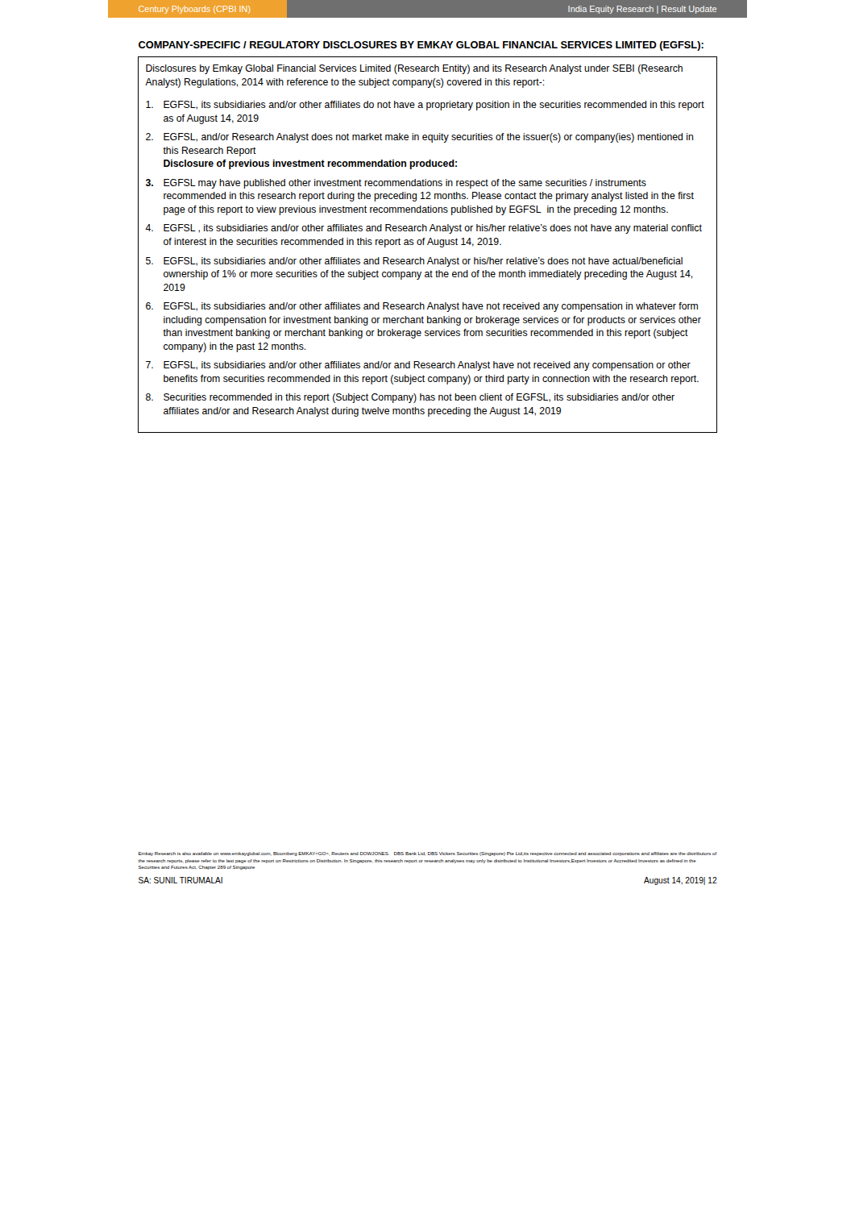Century Plyboards (CPBI IN)
India Equity Research | Result Update
COMPANY-SPECIFIC / REGULATORY DISCLOSURES BY EMKAY GLOBAL FINANCIAL SERVICES LIMITED (EGFSL):
Disclosures by Emkay Global Financial Services Limited (Research Entity) and its Research Analyst under SEBI (Research Analyst) Regulations, 2014 with reference to the subject company(s) covered in this report-:
1. EGFSL, its subsidiaries and/or other affiliates do not have a proprietary position in the securities recommended in this report as of August 14, 2019
2. EGFSL, and/or Research Analyst does not market make in equity securities of the issuer(s) or company(ies) mentioned in this Research Report
Disclosure of previous investment recommendation produced:
3. EGFSL may have published other investment recommendations in respect of the same securities / instruments recommended in this research report during the preceding 12 months. Please contact the primary analyst listed in the first page of this report to view previous investment recommendations published by EGFSL in the preceding 12 months.
4. EGFSL , its subsidiaries and/or other affiliates and Research Analyst or his/her relative’s does not have any material conflict of interest in the securities recommended in this report as of August 14, 2019.
5. EGFSL, its subsidiaries and/or other affiliates and Research Analyst or his/her relative’s does not have actual/beneficial ownership of 1% or more securities of the subject company at the end of the month immediately preceding the August 14, 2019
6. EGFSL, its subsidiaries and/or other affiliates and Research Analyst have not received any compensation in whatever form including compensation for investment banking or merchant banking or brokerage services or for products or services other than investment banking or merchant banking or brokerage services from securities recommended in this report (subject company) in the past 12 months.
7. EGFSL, its subsidiaries and/or other affiliates and/or and Research Analyst have not received any compensation or other benefits from securities recommended in this report (subject company) or third party in connection with the research report.
8. Securities recommended in this report (Subject Company) has not been client of EGFSL, its subsidiaries and/or other affiliates and/or and Research Analyst during twelve months preceding the August 14, 2019
Emkay Research is also available on www.emkayglobal.com, Bloomberg EMKAY<GO>, Reuters and DOWJONES. DBS Bank Ltd, DBS Vickers Securities (Singapore) Pte Ltd,its respective connected and associated corporations and affiliates are the distributors of the research reports, please refer to the last page of the report on Restrictions on Distribution. In Singapore, this research report or research analyses may only be distributed to Institutional Investors,Expert Investors or Accredited Investors as defined in the Securities and Futures Act, Chapter 289 of Singapore
SA: SUNIL TIRUMALAI
August 14, 2019| 12